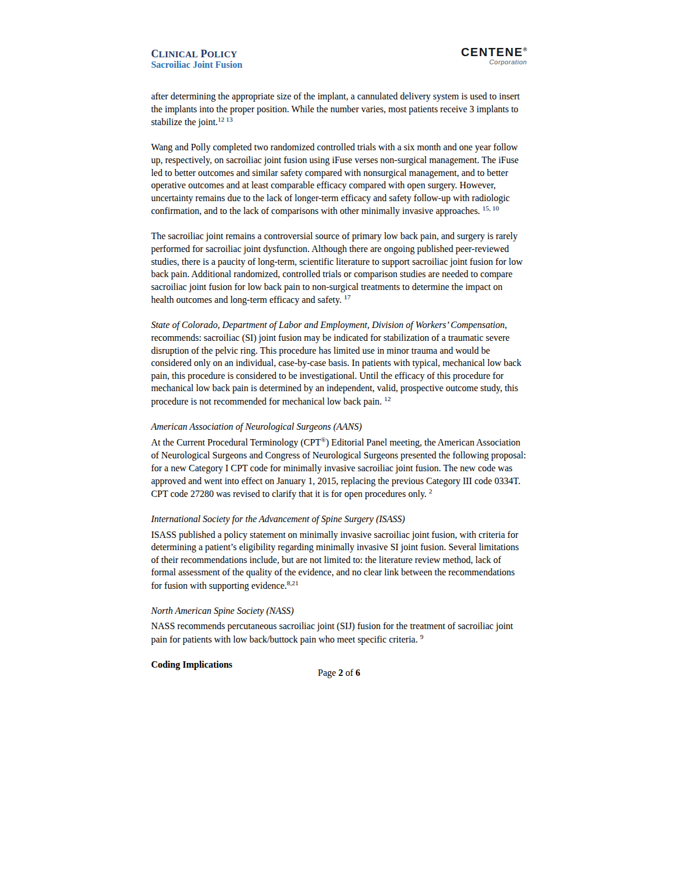CENTENE®
Corporation
CLINICAL POLICY
Sacroiliac Joint Fusion
after determining the appropriate size of the implant, a cannulated delivery system is used to insert the implants into the proper position. While the number varies, most patients receive 3 implants to stabilize the joint.12 13
Wang and Polly completed two randomized controlled trials with a six month and one year follow up, respectively, on sacroiliac joint fusion using iFuse verses non-surgical management. The iFuse led to better outcomes and similar safety compared with nonsurgical management, and to better operative outcomes and at least comparable efficacy compared with open surgery. However, uncertainty remains due to the lack of longer-term efficacy and safety follow-up with radiologic confirmation, and to the lack of comparisons with other minimally invasive approaches. 15, 10
The sacroiliac joint remains a controversial source of primary low back pain, and surgery is rarely performed for sacroiliac joint dysfunction. Although there are ongoing published peer-reviewed studies, there is a paucity of long-term, scientific literature to support sacroiliac joint fusion for low back pain. Additional randomized, controlled trials or comparison studies are needed to compare sacroiliac joint fusion for low back pain to non-surgical treatments to determine the impact on health outcomes and long-term efficacy and safety. 17
State of Colorado, Department of Labor and Employment, Division of Workers’ Compensation, recommends: sacroiliac (SI) joint fusion may be indicated for stabilization of a traumatic severe disruption of the pelvic ring. This procedure has limited use in minor trauma and would be considered only on an individual, case-by-case basis. In patients with typical, mechanical low back pain, this procedure is considered to be investigational. Until the efficacy of this procedure for mechanical low back pain is determined by an independent, valid, prospective outcome study, this procedure is not recommended for mechanical low back pain. 12
American Association of Neurological Surgeons (AANS)
At the Current Procedural Terminology (CPT®) Editorial Panel meeting, the American Association of Neurological Surgeons and Congress of Neurological Surgeons presented the following proposal: for a new Category I CPT code for minimally invasive sacroiliac joint fusion. The new code was approved and went into effect on January 1, 2015, replacing the previous Category III code 0334T. CPT code 27280 was revised to clarify that it is for open procedures only. 2
International Society for the Advancement of Spine Surgery (ISASS)
ISASS published a policy statement on minimally invasive sacroiliac joint fusion, with criteria for determining a patient’s eligibility regarding minimally invasive SI joint fusion. Several limitations of their recommendations include, but are not limited to: the literature review method, lack of formal assessment of the quality of the evidence, and no clear link between the recommendations for fusion with supporting evidence.8,21
North American Spine Society (NASS)
NASS recommends percutaneous sacroiliac joint (SIJ) fusion for the treatment of sacroiliac joint pain for patients with low back/buttock pain who meet specific criteria. 9
Coding Implications
Page 2 of 6